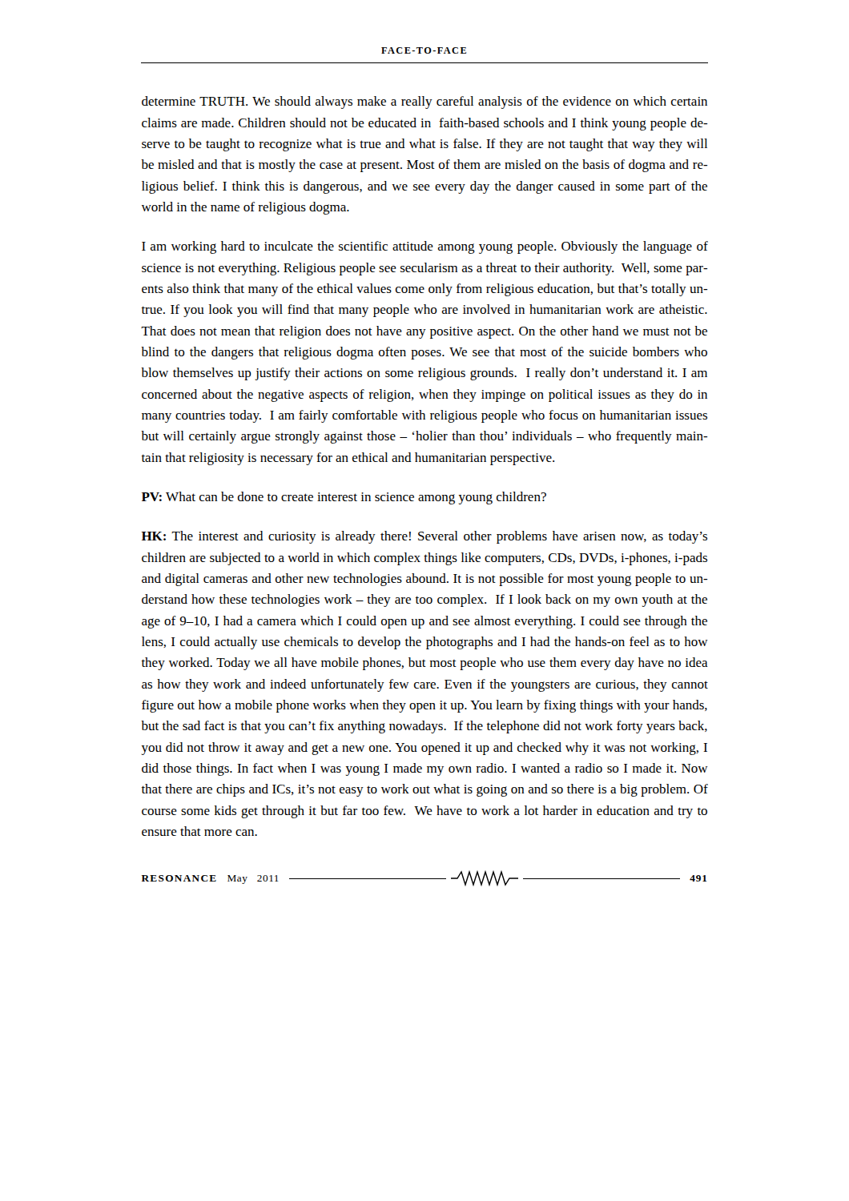FACE-TO-FACE
determine TRUTH. We should always make a really careful analysis of the evidence on which certain claims are made. Children should not be educated in faith-based schools and I think young people deserve to be taught to recognize what is true and what is false. If they are not taught that way they will be misled and that is mostly the case at present. Most of them are misled on the basis of dogma and religious belief. I think this is dangerous, and we see every day the danger caused in some part of the world in the name of religious dogma.
I am working hard to inculcate the scientific attitude among young people. Obviously the language of science is not everything. Religious people see secularism as a threat to their authority. Well, some parents also think that many of the ethical values come only from religious education, but that’s totally untrue. If you look you will find that many people who are involved in humanitarian work are atheistic. That does not mean that religion does not have any positive aspect. On the other hand we must not be blind to the dangers that religious dogma often poses. We see that most of the suicide bombers who blow themselves up justify their actions on some religious grounds. I really don’t understand it. I am concerned about the negative aspects of religion, when they impinge on political issues as they do in many countries today. I am fairly comfortable with religious people who focus on humanitarian issues but will certainly argue strongly against those – ‘holier than thou’ individuals – who frequently maintain that religiosity is necessary for an ethical and humanitarian perspective.
PV: What can be done to create interest in science among young children?
HK: The interest and curiosity is already there! Several other problems have arisen now, as today’s children are subjected to a world in which complex things like computers, CDs, DVDs, i-phones, i-pads and digital cameras and other new technologies abound. It is not possible for most young people to understand how these technologies work – they are too complex. If I look back on my own youth at the age of 9–10, I had a camera which I could open up and see almost everything. I could see through the lens, I could actually use chemicals to develop the photographs and I had the hands-on feel as to how they worked. Today we all have mobile phones, but most people who use them every day have no idea as how they work and indeed unfortunately few care. Even if the youngsters are curious, they cannot figure out how a mobile phone works when they open it up. You learn by fixing things with your hands, but the sad fact is that you can’t fix anything nowadays. If the telephone did not work forty years back, you did not throw it away and get a new one. You opened it up and checked why it was not working, I did those things. In fact when I was young I made my own radio. I wanted a radio so I made it. Now that there are chips and ICs, it’s not easy to work out what is going on and so there is a big problem. Of course some kids get through it but far too few. We have to work a lot harder in education and try to ensure that more can.
RESONANCE May 2011 491